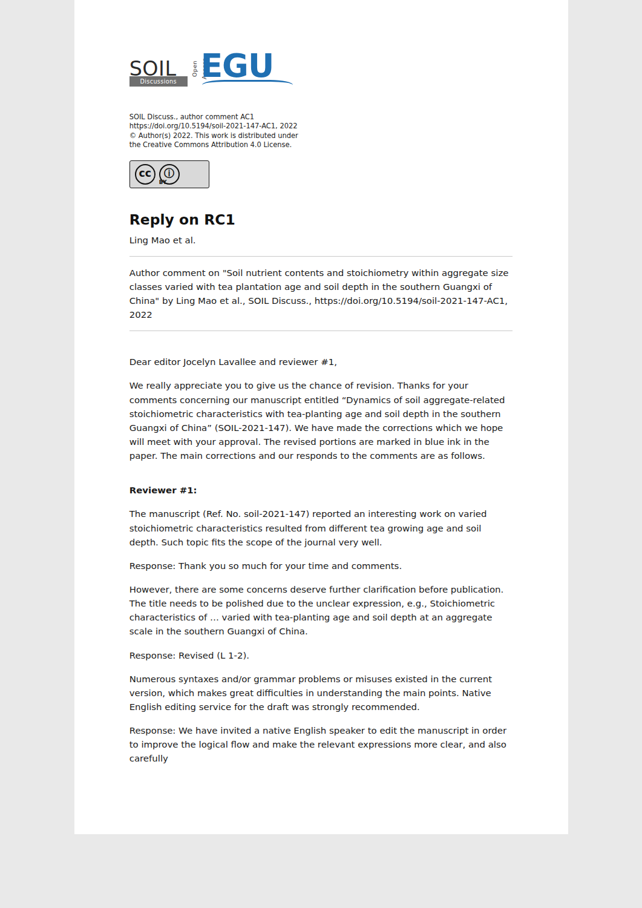SOIL
Discussions
Open Access
EGU
SOIL Discuss., author comment AC1
https://doi.org/10.5194/soil-2021-147-AC1, 2022
© Author(s) 2022. This work is distributed under
the Creative Commons Attribution 4.0 License.
cc
ⓘ
BY
Reply on RC1
Ling Mao et al.
Author comment on "Soil nutrient contents and stoichiometry within aggregate size classes varied with tea plantation age and soil depth in the southern Guangxi of China" by Ling Mao et al., SOIL Discuss., https://doi.org/10.5194/soil-2021-147-AC1, 2022
Dear editor Jocelyn Lavallee and reviewer #1,
We really appreciate you to give us the chance of revision. Thanks for your comments concerning our manuscript entitled “Dynamics of soil aggregate-related stoichiometric characteristics with tea-planting age and soil depth in the southern Guangxi of China” (SOIL-2021-147). We have made the corrections which we hope will meet with your approval. The revised portions are marked in blue ink in the paper. The main corrections and our responds to the comments are as follows.
Reviewer #1:
The manuscript (Ref. No. soil-2021-147) reported an interesting work on varied stoichiometric characteristics resulted from different tea growing age and soil depth. Such topic fits the scope of the journal very well.
Response: Thank you so much for your time and comments.
However, there are some concerns deserve further clarification before publication. The title needs to be polished due to the unclear expression, e.g., Stoichiometric characteristics of … varied with tea-planting age and soil depth at an aggregate scale in the southern Guangxi of China.
Response: Revised (L 1-2).
Numerous syntaxes and/or grammar problems or misuses existed in the current version, which makes great difficulties in understanding the main points. Native English editing service for the draft was strongly recommended.
Response: We have invited a native English speaker to edit the manuscript in order to improve the logical flow and make the relevant expressions more clear, and also carefully